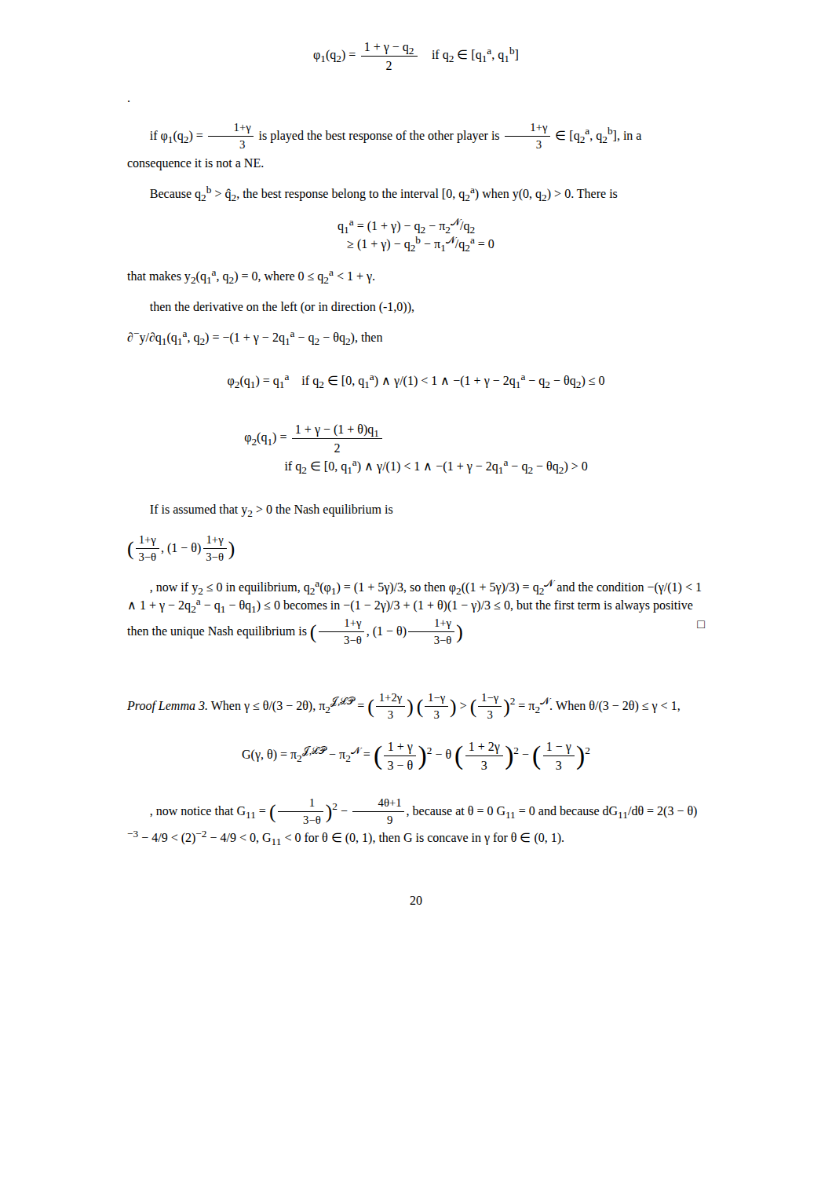φ1(q2) = 1 + γ − q22 if q2 ∈ [q1a, q1b]
.
if φ1(q2) = 1+γ 3 is played the best response of the other player is 1+γ 3 ∈ [q2a, q2b], in a consequence it is not a NE.
Because q2b > q̂2, the best response belong to the interval [0, q2a) when y(0, q2) > 0. There is
q1a = (1 + γ) − q2 − π2𝒩/q2
≥ (1 + γ) − q2b − π1𝒩/q2a = 0
that makes y2(q1a, q2) = 0, where 0 ≤ q2a < 1 + γ.
then the derivative on the left (or in direction (-1,0)),
∂−y/∂q1(q1a, q2) = −(1 + γ − 2q1a − q2 − θq2), then
φ2(q1) = q1a if q2 ∈ [0, q1a) ∧ γ/(1) < 1 ∧ −(1 + γ − 2q1a − q2 − θq2) ≤ 0
φ2(q1) = 1 + γ − (1 + θ)q12
if q2 ∈ [0, q1a) ∧ γ/(1) < 1 ∧ −(1 + γ − 2q1a − q2 − θq2) > 0
If is assumed that y2 > 0 the Nash equilibrium is
(1+γ 3−θ, (1 − θ)1+γ 3−θ)
, now if y2 ≤ 0 in equilibrium, q2a(φ1) = (1 + 5γ)/3, so then φ2((1 + 5γ)/3) = q2𝒩 and the condition −(γ/(1) < 1 ∧ 1 + γ − 2q2a − q1 − θq1) ≤ 0 becomes in −(1 − 2γ)/3 + (1 + θ)(1 − γ)/3 ≤ 0, but the first term is always positive then the unique Nash equilibrium is (1+γ 3−θ, (1 − θ)1+γ 3−θ) □
Proof Lemma 3. When γ ≤ θ/(3 − 2θ), π2𝒥,ℒ𝒫 = (1+2γ 3) (1−γ 3) > (1−γ 3)2 = π2𝒩. When θ/(3 − 2θ) ≤ γ < 1,
G(γ, θ) = π2𝒥,ℒ𝒫 − π2𝒩 = (1 + γ 3 − θ)2 − θ (1 + 2γ 3)2 − (1 − γ 3)2
, now notice that G11 = (13−θ)2 − 4θ+19, because at θ = 0 G11 = 0 and because dG11/dθ = 2(3 − θ)−3 − 4/9 < (2)−2 − 4/9 < 0, G11 < 0 for θ ∈ (0, 1), then G is concave in γ for θ ∈ (0, 1).
20